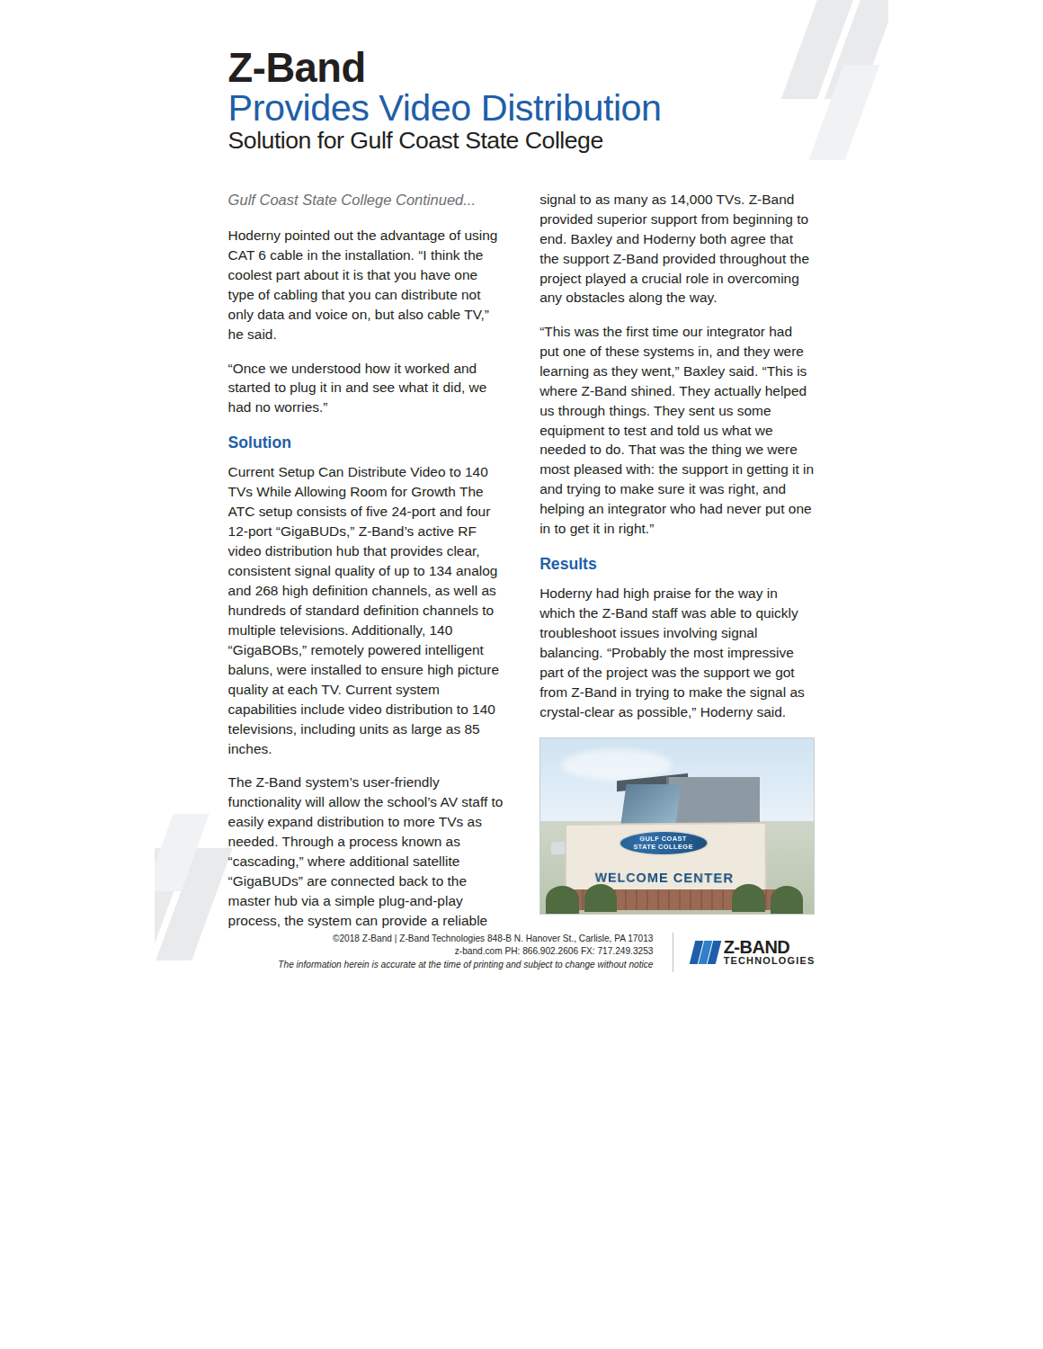Z-Band Provides Video Distribution Solution for Gulf Coast State College
Gulf Coast State College Continued...
Hoderny pointed out the advantage of using CAT 6 cable in the installation. “I think the coolest part about it is that you have one type of cabling that you can distribute not only data and voice on, but also cable TV,” he said.
“Once we understood how it worked and started to plug it in and see what it did, we had no worries.”
Solution
Current Setup Can Distribute Video to 140 TVs While Allowing Room for Growth The ATC setup consists of five 24-port and four 12-port “GigaBUDs,” Z-Band’s active RF video distribution hub that provides clear, consistent signal quality of up to 134 analog and 268 high definition channels, as well as hundreds of standard definition channels to multiple televisions. Additionally, 140 “GigaBOBs,” remotely powered intelligent baluns, were installed to ensure high picture quality at each TV. Current system capabilities include video distribution to 140 televisions, including units as large as 85 inches.
The Z-Band system’s user-friendly functionality will allow the school’s AV staff to easily expand distribution to more TVs as needed. Through a process known as “cascading,” where additional satellite “GigaBUDs” are connected back to the master hub via a simple plug-and-play process, the system can provide a reliable signal to as many as 14,000 TVs. Z-Band provided superior support from beginning to end. Baxley and Hoderny both agree that the support Z-Band provided throughout the project played a crucial role in overcoming any obstacles along the way.
“This was the first time our integrator had put one of these systems in, and they were learning as they went,” Baxley said. “This is where Z-Band shined. They actually helped us through things. They sent us some equipment to test and told us what we needed to do. That was the thing we were most pleased with: the support in getting it in and trying to make sure it was right, and helping an integrator who had never put one in to get it in right.”
Results
Hoderny had high praise for the way in which the Z-Band staff was able to quickly troubleshoot issues involving signal balancing. “Probably the most impressive part of the project was the support we got from Z-Band in trying to make the signal as crystal-clear as possible,” Hoderny said.
GULF COAST
STATE COLLEGE
WELCOME CENTER
©2018 Z-Band | Z-Band Technologies 848-B N. Hanover St., Carlisle, PA 17013
z-band.com PH: 866.902.2606 FX: 717.249.3253
The information herein is accurate at the time of printing and subject to change without notice
Z-BAND TECHNOLOGIES